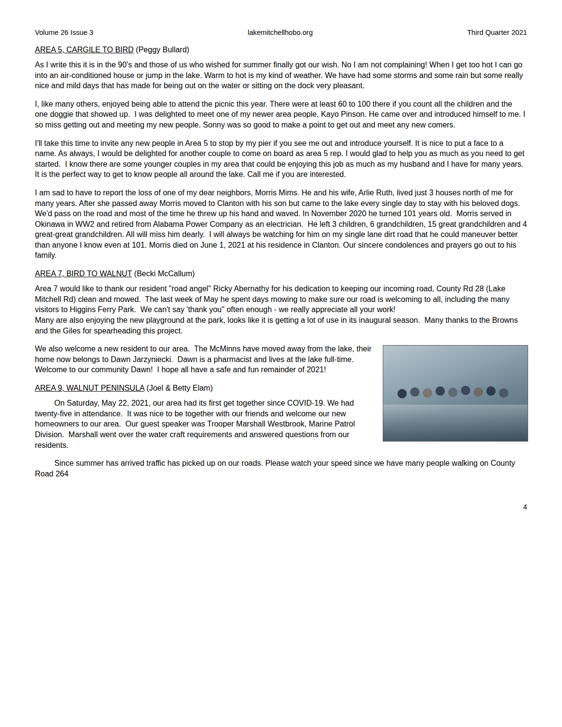Volume 26 Issue 3 lakemitchellhobo.org Third Quarter 2021
AREA 5, CARGILE TO BIRD (Peggy Bullard)
As I write this it is in the 90's and those of us who wished for summer finally got our wish. No I am not complaining! When I get too hot I can go into an air-conditioned house or jump in the lake. Warm to hot is my kind of weather. We have had some storms and some rain but some really nice and mild days that has made for being out on the water or sitting on the dock very pleasant.
I, like many others, enjoyed being able to attend the picnic this year. There were at least 60 to 100 there if you count all the children and the one doggie that showed up. I was delighted to meet one of my newer area people, Kayo Pinson. He came over and introduced himself to me. I so miss getting out and meeting my new people. Sonny was so good to make a point to get out and meet any new comers.
I'll take this time to invite any new people in Area 5 to stop by my pier if you see me out and introduce yourself. It is nice to put a face to a name. As always, I would be delighted for another couple to come on board as area 5 rep. I would glad to help you as much as you need to get started. I know there are some younger couples in my area that could be enjoying this job as much as my husband and I have for many years. It is the perfect way to get to know people all around the lake. Call me if you are interested.
I am sad to have to report the loss of one of my dear neighbors, Morris Mims. He and his wife, Arlie Ruth, lived just 3 houses north of me for many years. After she passed away Morris moved to Clanton with his son but came to the lake every single day to stay with his beloved dogs. We'd pass on the road and most of the time he threw up his hand and waved. In November 2020 he turned 101 years old. Morris served in Okinawa in WW2 and retired from Alabama Power Company as an electrician. He left 3 children, 6 grandchildren, 15 great grandchildren and 4 great-great grandchildren. All will miss him dearly. I will always be watching for him on my single lane dirt road that he could maneuver better than anyone I know even at 101. Morris died on June 1, 2021 at his residence in Clanton. Our sincere condolences and prayers go out to his family.
AREA 7, BIRD TO WALNUT (Becki McCallum)
Area 7 would like to thank our resident "road angel" Ricky Abernathy for his dedication to keeping our incoming road, County Rd 28 (Lake Mitchell Rd) clean and mowed. The last week of May he spent days mowing to make sure our road is welcoming to all, including the many visitors to Higgins Ferry Park. We can't say 'thank you" often enough - we really appreciate all your work!
Many are also enjoying the new playground at the park, looks like it is getting a lot of use in its inaugural season. Many thanks to the Browns and the Giles for spearheading this project.
We also welcome a new resident to our area. The McMinns have moved away from the lake, their home now belongs to Dawn Jarzyniecki. Dawn is a pharmacist and lives at the lake full-time. Welcome to our community Dawn! I hope all have a safe and fun remainder of 2021!
AREA 9, WALNUT PENINSULA (Joel & Betty Elam)
On Saturday, May 22, 2021, our area had its first get together since COVID-19. We had twenty-five in attendance. It was nice to be together with our friends and welcome our new homeowners to our area. Our guest speaker was Trooper Marshall Westbrook, Marine Patrol Division. Marshall went over the water craft requirements and answered questions from our residents.
Since summer has arrived traffic has picked up on our roads. Please watch your speed since we have many people walking on County Road 264
4